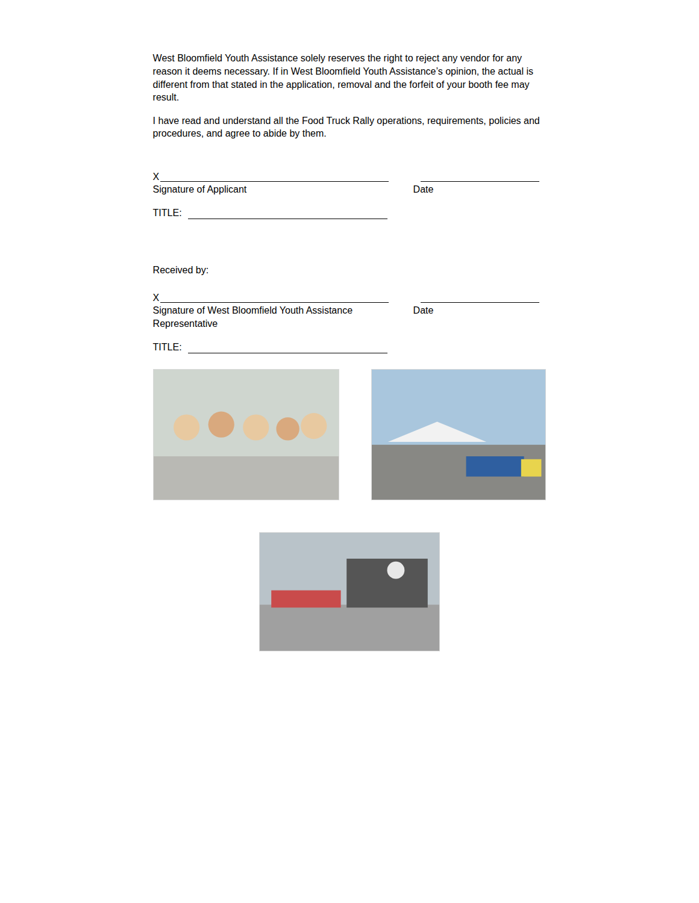West Bloomfield Youth Assistance solely reserves the right to reject any vendor for any reason it deems necessary. If in West Bloomfield Youth Assistance’s opinion, the actual is different from that stated in the application, removal and the forfeit of your booth fee may result.
I have read and understand all the Food Truck Rally operations, requirements, policies and procedures, and agree to abide by them.
X
Signature of Applicant
Date
TITLE:
Received by:
X
Signature of West Bloomfield Youth Assistance Representative
Date
TITLE: